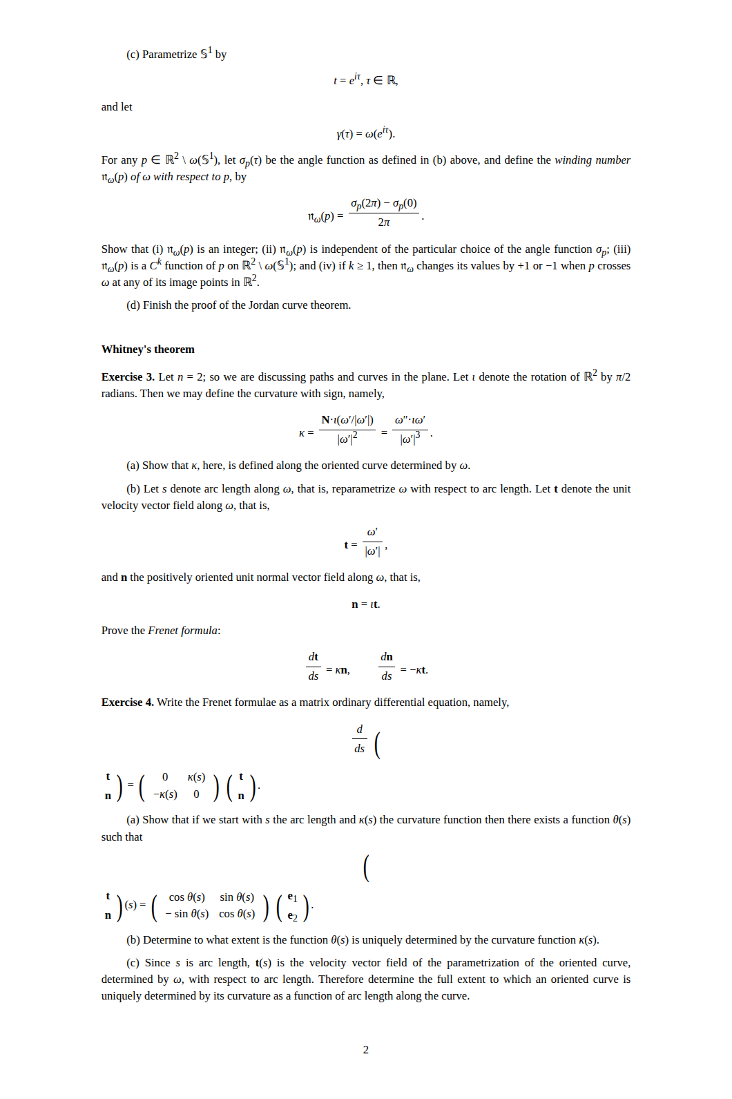(c) Parametrize 𝕊1 by
t = eiτ, τ ∈ ℝ,
and let
γ(τ) = ω(eiτ).
For any p ∈ ℝ2 \ ω(𝕊1), let σp(τ) be the angle function as defined in (b) above, and define the winding number 𝔫ω(p) of ω with respect to p, by
𝔫ω(p) = σp(2π) − σp(0) 2π.
Show that (i) 𝔫ω(p) is an integer; (ii) 𝔫ω(p) is independent of the particular choice of the angle function σp; (iii) 𝔫ω(p) is a Ck function of p on ℝ2 \ ω(𝕊1); and (iv) if k ≥ 1, then 𝔫ω changes its values by +1 or −1 when p crosses ω at any of its image points in ℝ2.
(d) Finish the proof of the Jordan curve theorem.
Whitney's theorem
Exercise 3. Let n = 2; so we are discussing paths and curves in the plane. Let ι denote the rotation of ℝ2 by π/2 radians. Then we may define the curvature with sign, namely,
κ = N·ι(ω′/|ω′|)|ω′|2 = ω″·ιω′|ω′|3.
(a) Show that κ, here, is defined along the oriented curve determined by ω.
(b) Let s denote arc length along ω, that is, reparametrize ω with respect to arc length. Let t denote the unit velocity vector field along ω, that is,
t = ω′|ω′|,
and n the positively oriented unit normal vector field along ω, that is,
n = ιt.
Prove the Frenet formula:
dt ds = κn, dn ds = −κt.
Exercise 4. Write the Frenet formulae as a matrix ordinary differential equation, namely,
dds (
| t |
| n |
) = (
| 0 | κ ( s ) |
| − κ ( s ) | 0 |
) (
| t |
| n |
).
(a) Show that if we start with s the arc length and κ(s) the curvature function then there exists a function θ(s) such that
(
| t |
| n |
)(s) = (
| cos θ ( s ) | sin θ ( s ) |
| − sin θ ( s ) | cos θ ( s ) |
) (
| e 1 |
| e 2 |
).
(b) Determine to what extent is the function θ(s) is uniquely determined by the curvature function κ(s).
(c) Since s is arc length, t(s) is the velocity vector field of the parametrization of the oriented curve, determined by ω, with respect to arc length. Therefore determine the full extent to which an oriented curve is uniquely determined by its curvature as a function of arc length along the curve.
2